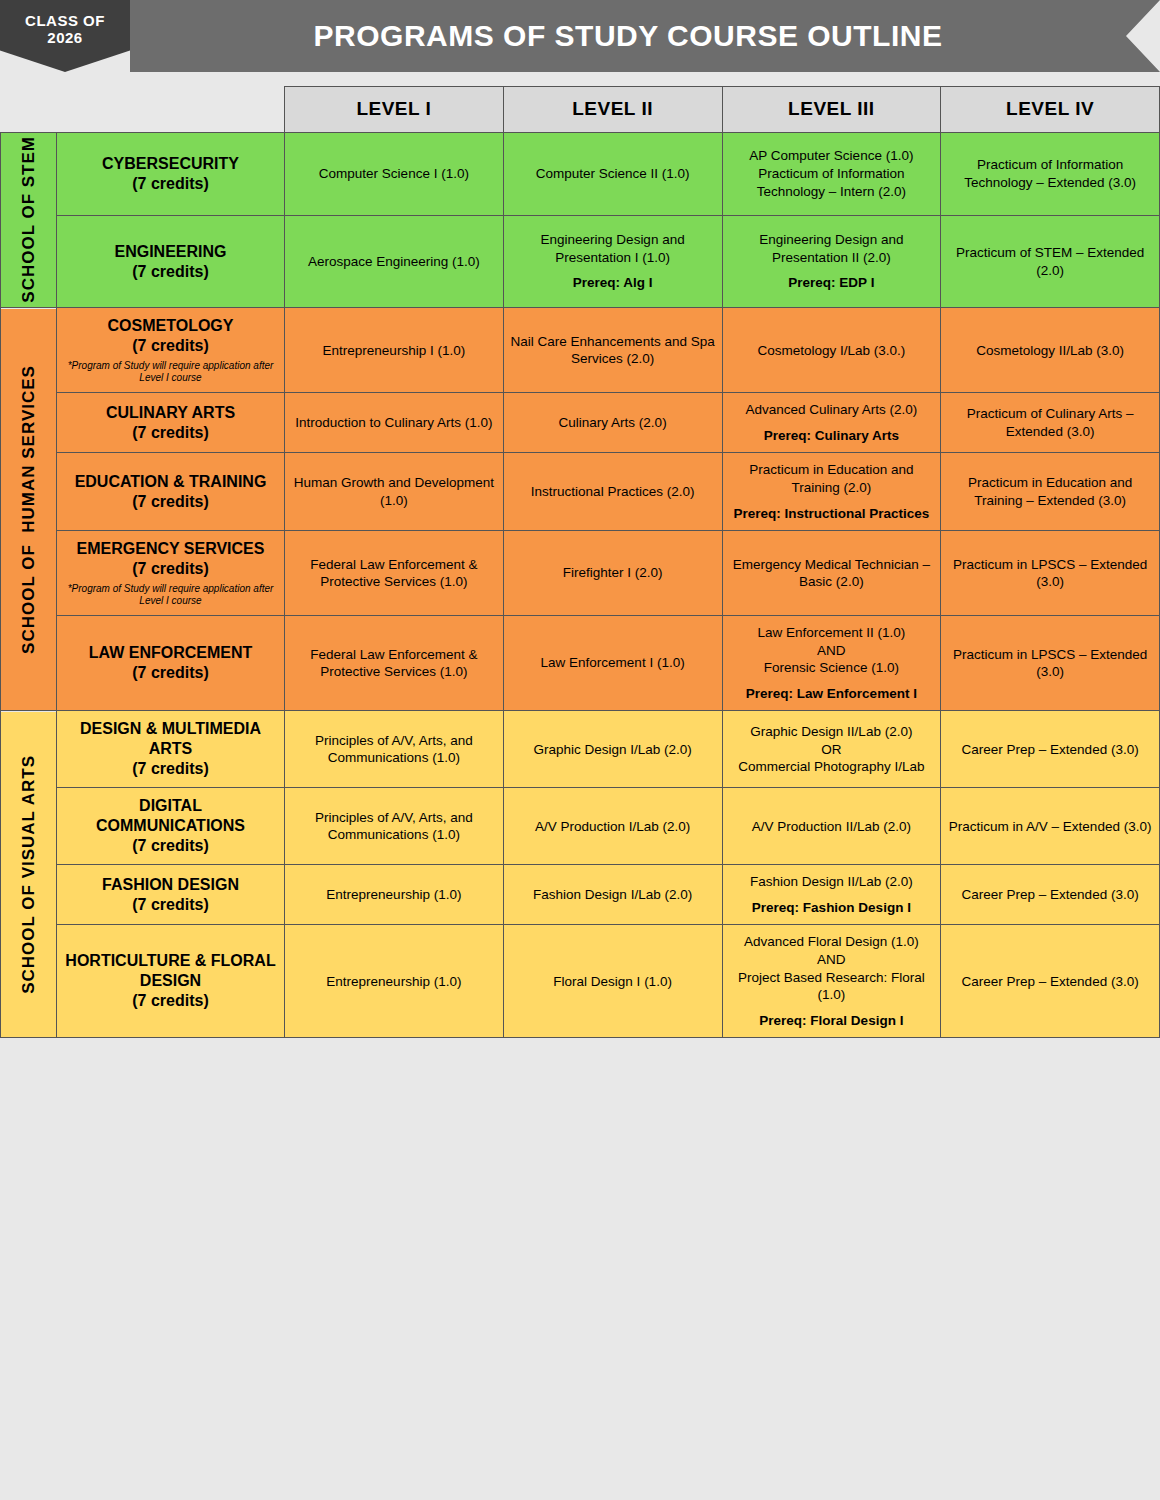CLASS OF 2026
PROGRAMS OF STUDY COURSE OUTLINE
| | LEVEL I | LEVEL II | LEVEL III | LEVEL IV |
| --- | --- | --- | --- | --- |
| SCHOOL OF STEM | CYBERSECURITY (7 credits) | Computer Science I (1.0) | Computer Science II (1.0) | AP Computer Science (1.0) Practicum of Information Technology – Intern (2.0) | Practicum of Information Technology – Extended (3.0) |
| ENGINEERING (7 credits) | Aerospace Engineering (1.0) | Engineering Design and Presentation I (1.0) Prereq: Alg I | Engineering Design and Presentation II (2.0) Prereq: EDP I | Practicum of STEM – Extended (2.0) |
| SCHOOL OF HUMAN SERVICES | COSMETOLOGY (7 credits) *Program of Study will require application after Level I course | Entrepreneurship I (1.0) | Nail Care Enhancements and Spa Services (2.0) | Cosmetology I/Lab (3.0.) | Cosmetology II/Lab (3.0) |
| CULINARY ARTS (7 credits) | Introduction to Culinary Arts (1.0) | Culinary Arts (2.0) | Advanced Culinary Arts (2.0) Prereq: Culinary Arts | Practicum of Culinary Arts – Extended (3.0) |
| EDUCATION & TRAINING (7 credits) | Human Growth and Development (1.0) | Instructional Practices (2.0) | Practicum in Education and Training (2.0) Prereq: Instructional Practices | Practicum in Education and Training – Extended (3.0) |
| EMERGENCY SERVICES (7 credits) *Program of Study will require application after Level I course | Federal Law Enforcement & Protective Services (1.0) | Firefighter I (2.0) | Emergency Medical Technician – Basic (2.0) | Practicum in LPSCS – Extended (3.0) |
| LAW ENFORCEMENT (7 credits) | Federal Law Enforcement & Protective Services (1.0) | Law Enforcement I (1.0) | Law Enforcement II (1.0) AND Forensic Science (1.0) Prereq: Law Enforcement I | Practicum in LPSCS – Extended (3.0) |
| SCHOOL OF VISUAL ARTS | DESIGN & MULTIMEDIA ARTS (7 credits) | Principles of A/V, Arts, and Communications (1.0) | Graphic Design I/Lab (2.0) | Graphic Design II/Lab (2.0) OR Commercial Photography I/Lab | Career Prep – Extended (3.0) |
| DIGITAL COMMUNICATIONS (7 credits) | Principles of A/V, Arts, and Communications (1.0) | A/V Production I/Lab (2.0) | A/V Production II/Lab (2.0) | Practicum in A/V – Extended (3.0) |
| FASHION DESIGN (7 credits) | Entrepreneurship (1.0) | Fashion Design I/Lab (2.0) | Fashion Design II/Lab (2.0) Prereq: Fashion Design I | Career Prep – Extended (3.0) |
| HORTICULTURE & FLORAL DESIGN (7 credits) | Entrepreneurship (1.0) | Floral Design I (1.0) | Advanced Floral Design (1.0) AND Project Based Research: Floral (1.0) Prereq: Floral Design I | Career Prep – Extended (3.0) |